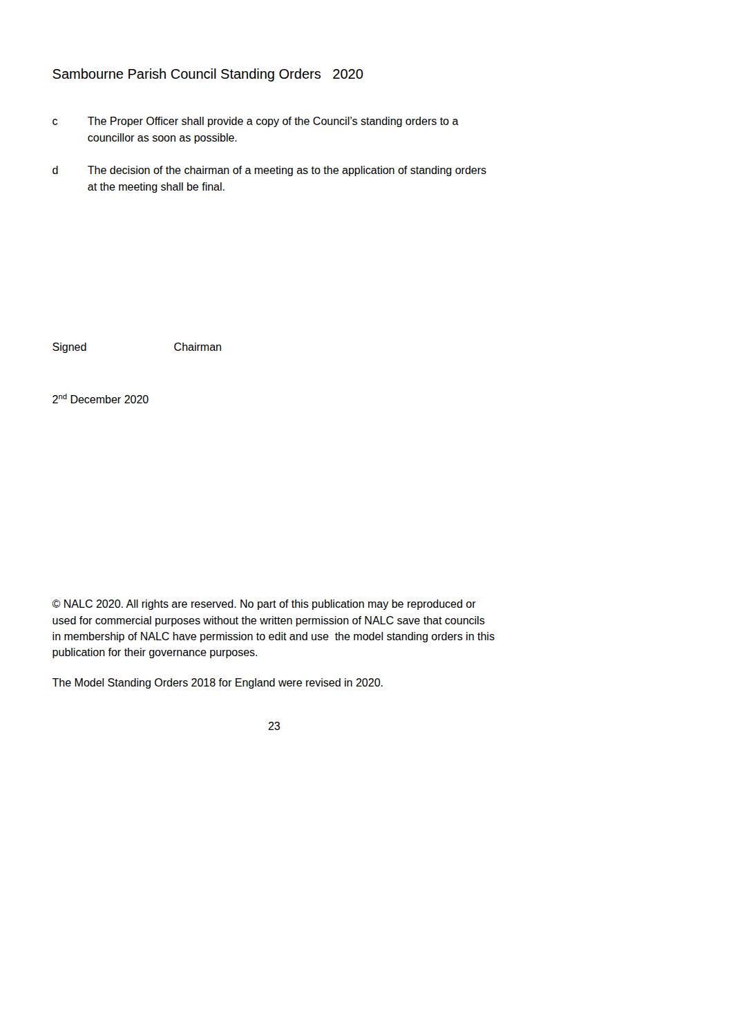Sambourne Parish Council Standing Orders 2020
c
The Proper Officer shall provide a copy of the Council’s standing orders to a councillor as soon as possible.
d
The decision of the chairman of a meeting as to the application of standing orders at the meeting shall be final.
Signed
Chairman
2nd December 2020
© NALC 2020. All rights are reserved. No part of this publication may be reproduced or used for commercial purposes without the written permission of NALC save that councils in membership of NALC have permission to edit and use the model standing orders in this publication for their governance purposes.
The Model Standing Orders 2018 for England were revised in 2020.
23